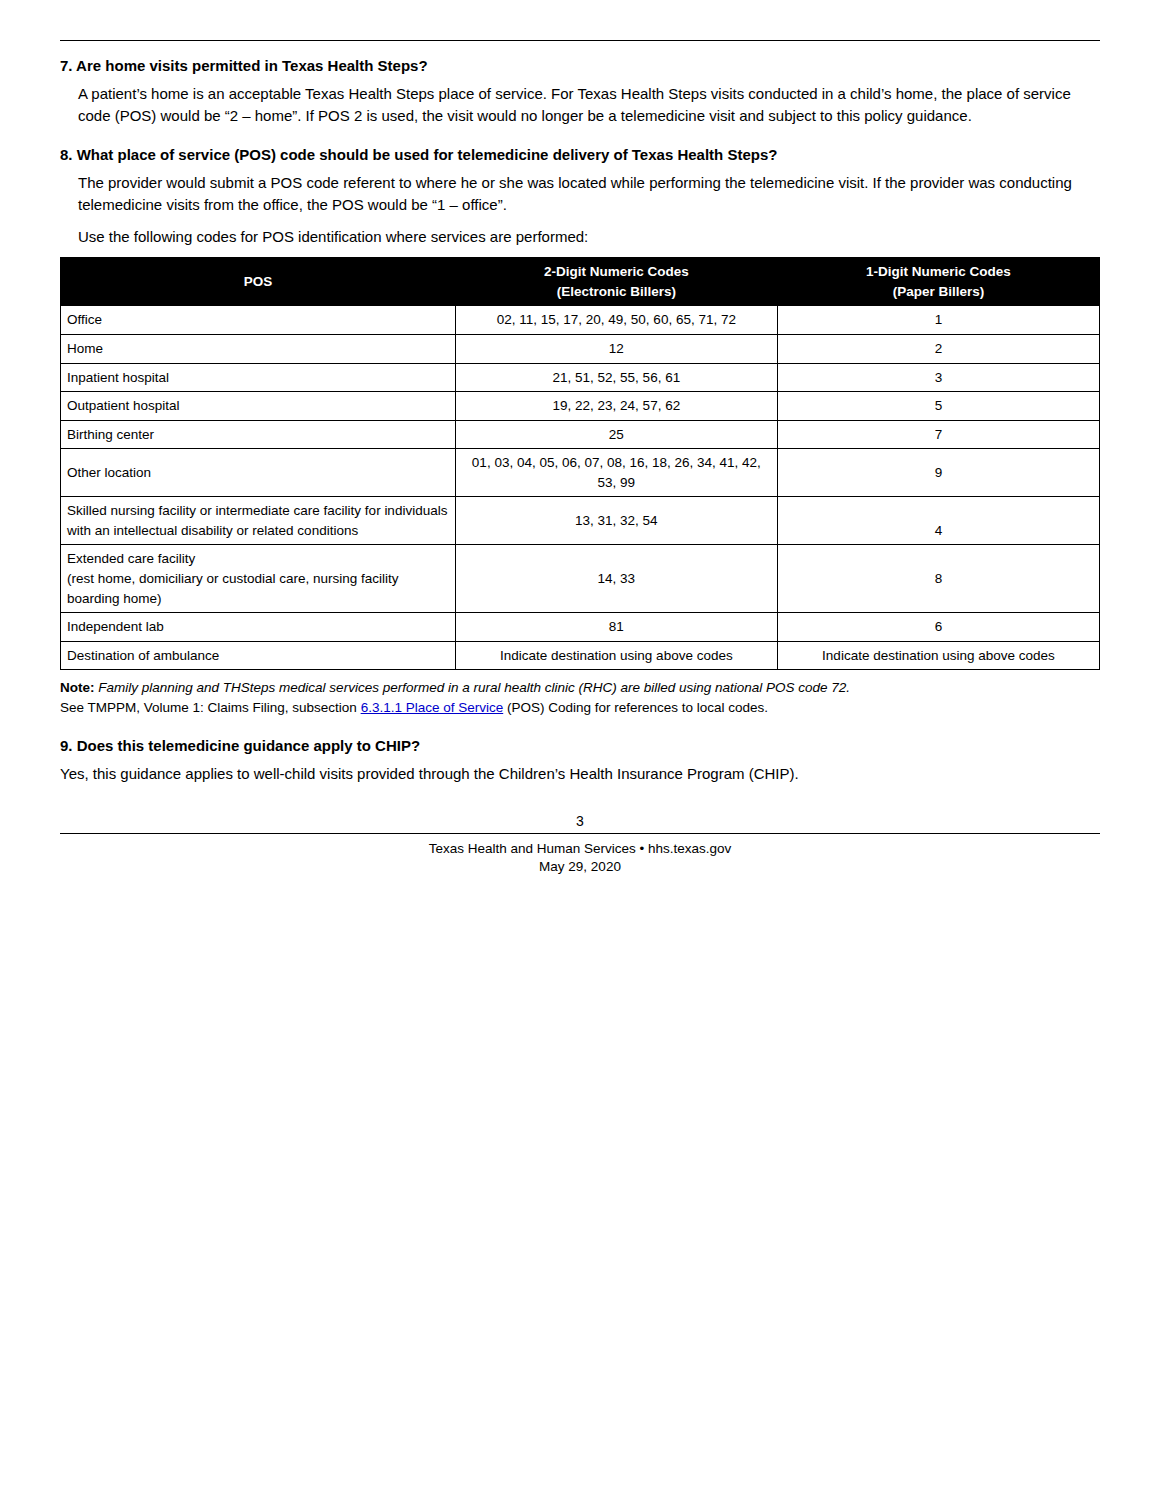7. Are home visits permitted in Texas Health Steps?
A patient’s home is an acceptable Texas Health Steps place of service. For Texas Health Steps visits conducted in a child’s home, the place of service code (POS) would be “2 – home”. If POS 2 is used, the visit would no longer be a telemedicine visit and subject to this policy guidance.
8. What place of service (POS) code should be used for telemedicine delivery of Texas Health Steps?
The provider would submit a POS code referent to where he or she was located while performing the telemedicine visit. If the provider was conducting telemedicine visits from the office, the POS would be “1 – office”.
Use the following codes for POS identification where services are performed:
| POS | 2-Digit Numeric Codes (Electronic Billers) | 1-Digit Numeric Codes (Paper Billers) |
| --- | --- | --- |
| Office | 02, 11, 15, 17, 20, 49, 50, 60, 65, 71, 72 | 1 |
| Home | 12 | 2 |
| Inpatient hospital | 21, 51, 52, 55, 56, 61 | 3 |
| Outpatient hospital | 19, 22, 23, 24, 57, 62 | 5 |
| Birthing center | 25 | 7 |
| Other location | 01, 03, 04, 05, 06, 07, 08, 16, 18, 26, 34, 41, 42, 53, 99 | 9 |
| Skilled nursing facility or intermediate care facility for individuals with an intellectual disability or related conditions | 13, 31, 32, 54 | 4 |
| Extended care facility (rest home, domiciliary or custodial care, nursing facility boarding home) | 14, 33 | 8 |
| Independent lab | 81 | 6 |
| Destination of ambulance | Indicate destination using above codes | Indicate destination using above codes |
Note: Family planning and THSteps medical services performed in a rural health clinic (RHC) are billed using national POS code 72.
See TMPPM, Volume 1: Claims Filing, subsection 6.3.1.1 Place of Service (POS) Coding for references to local codes.
9. Does this telemedicine guidance apply to CHIP?
Yes, this guidance applies to well-child visits provided through the Children’s Health Insurance Program (CHIP).
3
Texas Health and Human Services • hhs.texas.gov
May 29, 2020